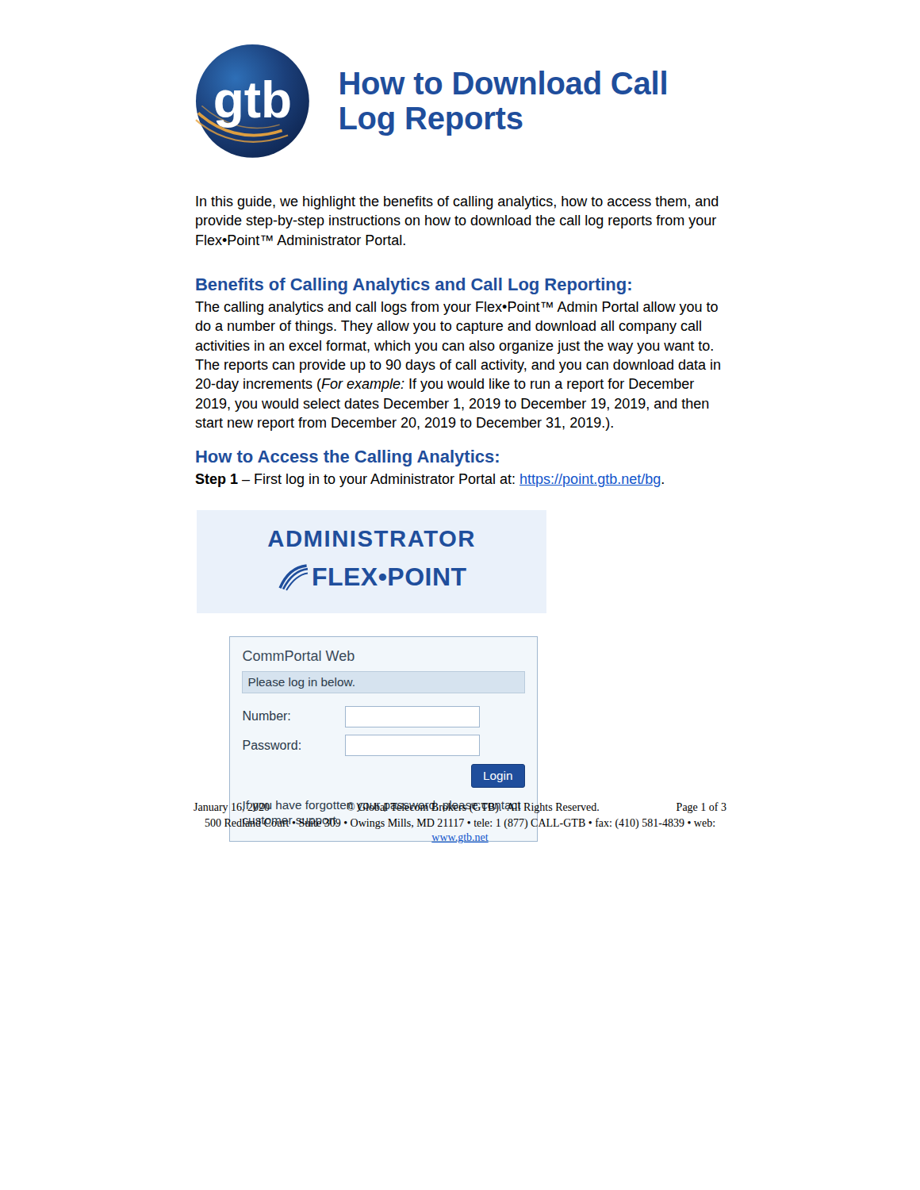gtb
How to Download Call Log Reports
In this guide, we highlight the benefits of calling analytics, how to access them, and provide step-by-step instructions on how to download the call log reports from your Flex•Point™ Administrator Portal.
Benefits of Calling Analytics and Call Log Reporting:
The calling analytics and call logs from your Flex•Point™ Admin Portal allow you to do a number of things. They allow you to capture and download all company call activities in an excel format, which you can also organize just the way you want to. The reports can provide up to 90 days of call activity, and you can download data in 20-day increments (For example: If you would like to run a report for December 2019, you would select dates December 1, 2019 to December 19, 2019, and then start new report from December 20, 2019 to December 31, 2019.).
How to Access the Calling Analytics:
Step 1 – First log in to your Administrator Portal at: https://point.gtb.net/bg.
ADMINISTRATOR
FLEX•POINT
CommPortal Web
Please log in below.
Number:
Password:
Login
If you have forgotten your password, please contact customer support.
January 16, 2020 © Global Telecom Brokers (GTB). All Rights Reserved. Page 1 of 3
500 Redland Court • Suite 309 • Owings Mills, MD 21117 • tele: 1 (877) CALL-GTB • fax: (410) 581-4839 • web: www.gtb.net